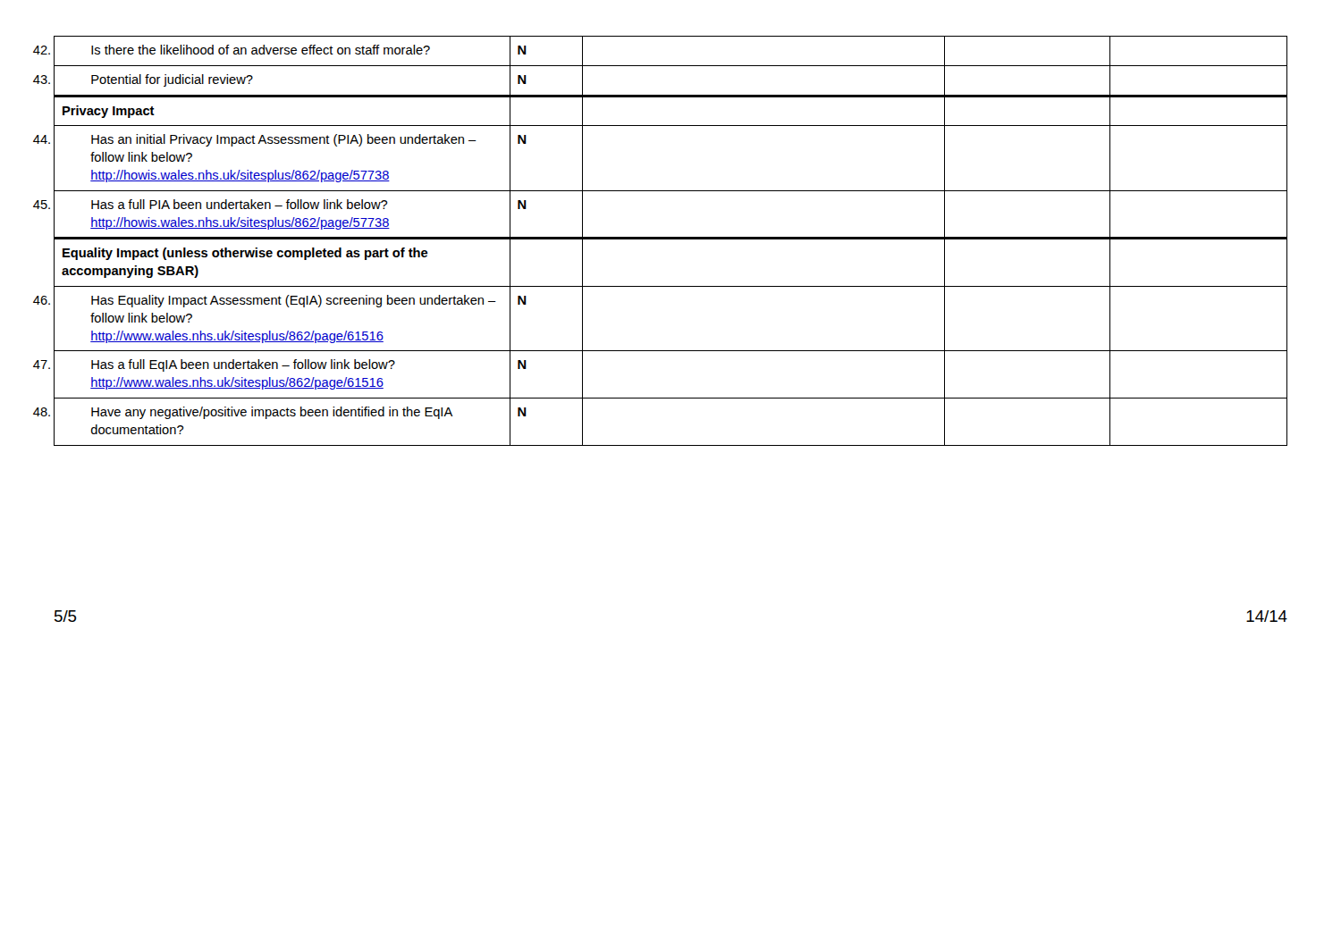| 42. Is there the likelihood of an adverse effect on staff morale? | N | | | |
| 43. Potential for judicial review? | N | | | |
| Privacy Impact | | | | |
| 44. Has an initial Privacy Impact Assessment (PIA) been undertaken – follow link below? http://howis.wales.nhs.uk/sitesplus/862/page/57738 | N | | | |
| 45. Has a full PIA been undertaken – follow link below? http://howis.wales.nhs.uk/sitesplus/862/page/57738 | N | | | |
| Equality Impact (unless otherwise completed as part of the accompanying SBAR) | | | | |
| 46. Has Equality Impact Assessment (EqIA) screening been undertaken – follow link below? http://www.wales.nhs.uk/sitesplus/862/page/61516 | N | | | |
| 47. Has a full EqIA been undertaken – follow link below? http://www.wales.nhs.uk/sitesplus/862/page/61516 | N | | | |
| 48. Have any negative/positive impacts been identified in the EqIA documentation? | N | | | |
5/5 14/14